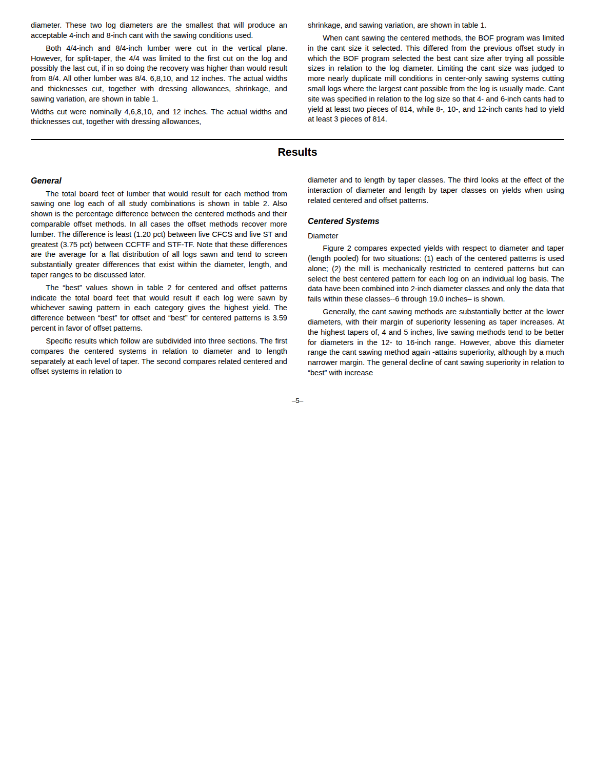diameter. These two log diameters are the smallest that will produce an acceptable 4-inch and 8-inch cant with the sawing conditions used.
Both 4/4-inch and 8/4-inch lumber were cut in the vertical plane. However, for split-taper, the 4/4 was limited to the first cut on the log and possibly the last cut, if in so doing the recovery was higher than would result from 8/4. All other lumber was 8/4. 6,8,10, and 12 inches. The actual widths and thicknesses cut, together with dressing allowances, shrinkage, and sawing variation, are shown in table 1.
Widths cut were nominally 4,6,8,10, and 12 inches. The actual widths and thicknesses cut, together with dressing allowances,
shrinkage, and sawing variation, are shown in table 1.
When cant sawing the centered methods, the BOF program was limited in the cant size it selected. This differed from the previous offset study in which the BOF program selected the best cant size after trying all possible sizes in relation to the log diameter. Limiting the cant size was judged to more nearly duplicate mill conditions in center-only sawing systems cutting small logs where the largest cant possible from the log is usually made. Cant site was specified in relation to the log size so that 4- and 6-inch cants had to yield at least two pieces of 814, while 8-, 10-, and 12-inch cants had to yield at least 3 pieces of 814.
Results
General
The total board feet of lumber that would result for each method from sawing one log each of all study combinations is shown in table 2. Also shown is the percentage difference between the centered methods and their comparable offset methods. In all cases the offset methods recover more lumber. The difference is least (1.20 pct) between live CFCS and live ST and greatest (3.75 pct) between CCFTF and STF-TF. Note that these differences are the average for a flat distribution of all logs sawn and tend to screen substantially greater differences that exist within the diameter, length, and taper ranges to be discussed later.
The “best” values shown in table 2 for centered and offset patterns indicate the total board feet that would result if each log were sawn by whichever sawing pattern in each category gives the highest yield. The difference between “best” for offset and “best” for centered patterns is 3.59 percent in favor of offset patterns.
Specific results which follow are subdivided into three sections. The first compares the centered systems in relation to diameter and to length separately at each level of taper. The second compares related centered and offset systems in relation to
diameter and to length by taper classes. The third looks at the effect of the interaction of diameter and length by taper classes on yields when using related centered and offset patterns.
Centered Systems
Diameter
Figure 2 compares expected yields with respect to diameter and taper (length pooled) for two situations: (1) each of the centered patterns is used alone; (2) the mill is mechanically restricted to centered patterns but can select the best centered pattern for each log on an individual log basis. The data have been combined into 2-inch diameter classes and only the data that fails within these classes--6 through 19.0 inches– is shown.
Generally, the cant sawing methods are substantially better at the lower diameters, with their margin of superiority lessening as taper increases. At the highest tapers of, 4 and 5 inches, live sawing methods tend to be better for diameters in the 12- to 16-inch range. However, above this diameter range the cant sawing method again -attains superiority, although by a much narrower margin. The general decline of cant sawing superiority in relation to “best” with increase
–5–